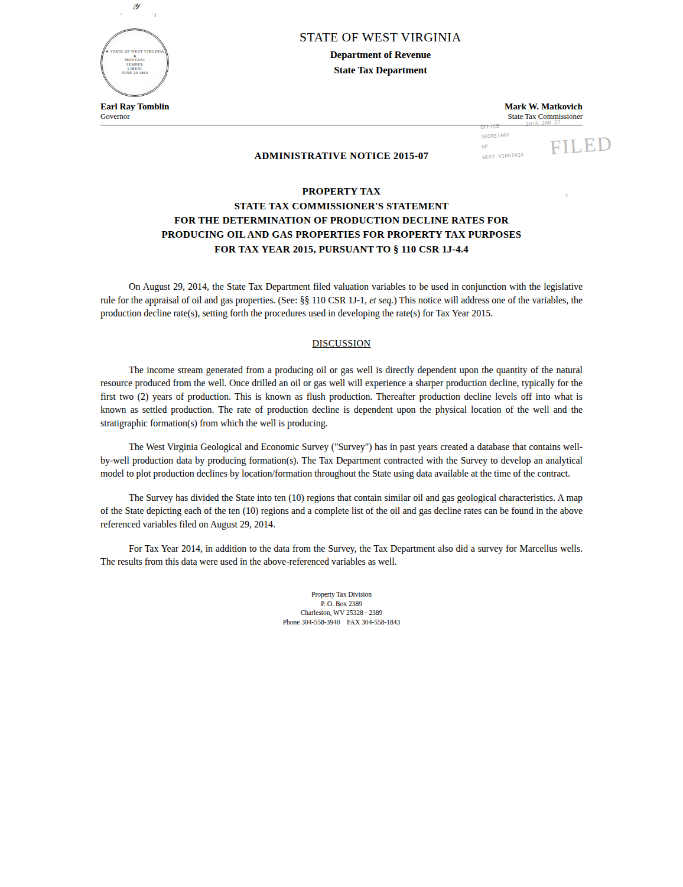, 𝒴 i
★ STATE OF WEST VIRGINIA ★
MONTANI
SEMPER
LIBERI
JUNE 20 1863
STATE OF WEST VIRGINIA
Department of Revenue
State Tax Department
Earl Ray Tomblin
Governor
Mark W. Matkovich
State Tax Commissioner
OFFICE SECRETARY OF WEST VIRGINIA 2015 JAN 27 FILED 4
ADMINISTRATIVE NOTICE 2015-07
PROPERTY TAX
STATE TAX COMMISSIONER'S STATEMENT
FOR THE DETERMINATION OF PRODUCTION DECLINE RATES FOR
PRODUCING OIL AND GAS PROPERTIES FOR PROPERTY TAX PURPOSES
FOR TAX YEAR 2015, PURSUANT TO § 110 CSR 1J-4.4
On August 29, 2014, the State Tax Department filed valuation variables to be used in conjunction with the legislative rule for the appraisal of oil and gas properties. (See: §§ 110 CSR 1J-1, et seq.) This notice will address one of the variables, the production decline rate(s), setting forth the procedures used in developing the rate(s) for Tax Year 2015.
DISCUSSION
The income stream generated from a producing oil or gas well is directly dependent upon the quantity of the natural resource produced from the well. Once drilled an oil or gas well will experience a sharper production decline, typically for the first two (2) years of production. This is known as flush production. Thereafter production decline levels off into what is known as settled production. The rate of production decline is dependent upon the physical location of the well and the stratigraphic formation(s) from which the well is producing.
The West Virginia Geological and Economic Survey ("Survey") has in past years created a database that contains well-by-well production data by producing formation(s). The Tax Department contracted with the Survey to develop an analytical model to plot production declines by location/formation throughout the State using data available at the time of the contract.
The Survey has divided the State into ten (10) regions that contain similar oil and gas geological characteristics. A map of the State depicting each of the ten (10) regions and a complete list of the oil and gas decline rates can be found in the above referenced variables filed on August 29, 2014.
For Tax Year 2014, in addition to the data from the Survey, the Tax Department also did a survey for Marcellus wells. The results from this data were used in the above-referenced variables as well.
Property Tax Division
P. O. Box 2389
Charleston, WV 25328 - 2389
Phone 304-558-3940 FAX 304-558-1843